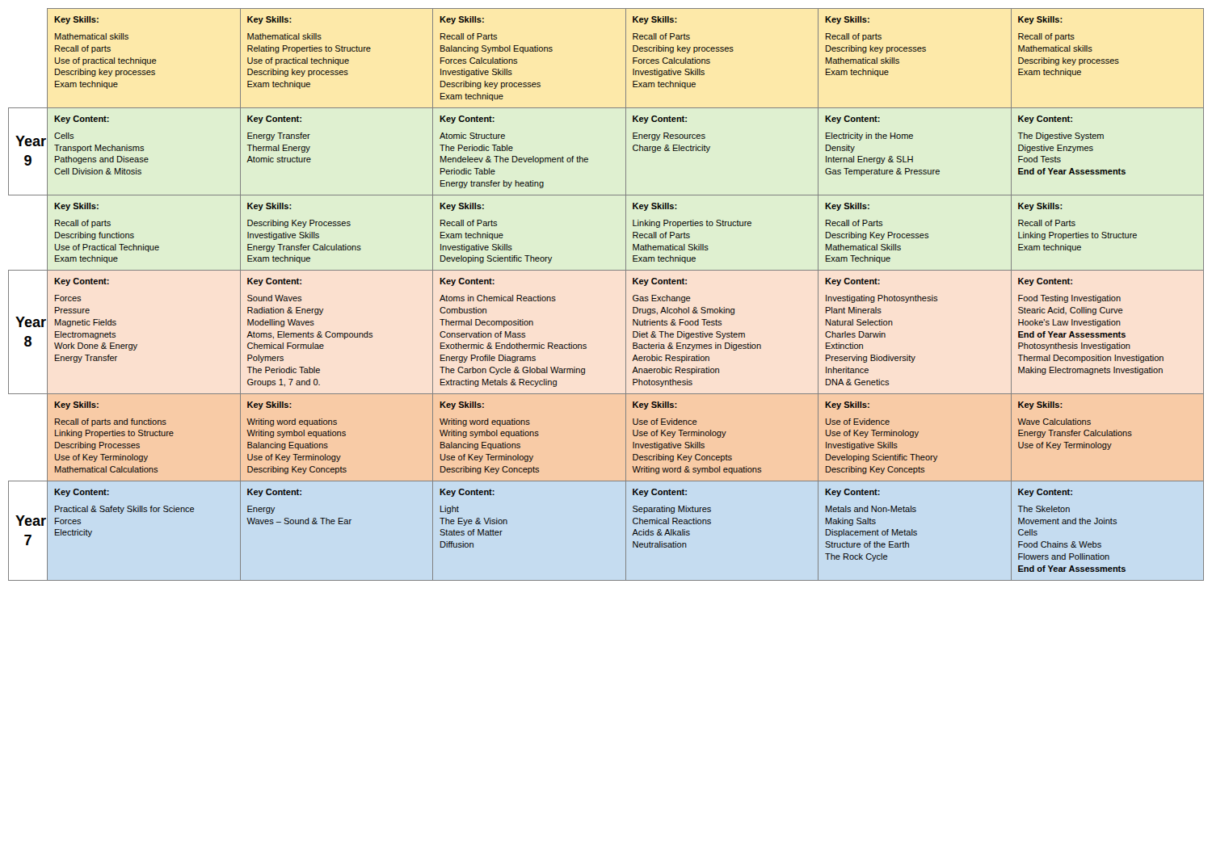| | Key Skills: Mathematical skills Recall of parts Use of practical technique Describing key processes Exam technique | Key Skills: Mathematical skills Relating Properties to Structure Use of practical technique Describing key processes Exam technique | Key Skills: Recall of Parts Balancing Symbol Equations Forces Calculations Investigative Skills Describing key processes Exam technique | Key Skills: Recall of Parts Describing key processes Forces Calculations Investigative Skills Exam technique | Key Skills: Recall of parts Describing key processes Mathematical skills Exam technique | Key Skills: Recall of parts Mathematical skills Describing key processes Exam technique |
| Year 9 | Key Content: Cells Transport Mechanisms Pathogens and Disease Cell Division & Mitosis | Key Content: Energy Transfer Thermal Energy Atomic structure | Key Content: Atomic Structure The Periodic Table Mendeleev & The Development of the Periodic Table Energy transfer by heating | Key Content: Energy Resources Charge & Electricity | Key Content: Electricity in the Home Density Internal Energy & SLH Gas Temperature & Pressure | Key Content: The Digestive System Digestive Enzymes Food Tests End of Year Assessments |
| | Key Skills: Recall of parts Describing functions Use of Practical Technique Exam technique | Key Skills: Describing Key Processes Investigative Skills Energy Transfer Calculations Exam technique | Key Skills: Recall of Parts Exam technique Investigative Skills Developing Scientific Theory | Key Skills: Linking Properties to Structure Recall of Parts Mathematical Skills Exam technique | Key Skills: Recall of Parts Describing Key Processes Mathematical Skills Exam Technique | Key Skills: Recall of Parts Linking Properties to Structure Exam technique |
| Year 8 | Key Content: Forces Pressure Magnetic Fields Electromagnets Work Done & Energy Energy Transfer | Key Content: Sound Waves Radiation & Energy Modelling Waves Atoms, Elements & Compounds Chemical Formulae Polymers The Periodic Table Groups 1, 7 and 0. | Key Content: Atoms in Chemical Reactions Combustion Thermal Decomposition Conservation of Mass Exothermic & Endothermic Reactions Energy Profile Diagrams The Carbon Cycle & Global Warming Extracting Metals & Recycling | Key Content: Gas Exchange Drugs, Alcohol & Smoking Nutrients & Food Tests Diet & The Digestive System Bacteria & Enzymes in Digestion Aerobic Respiration Anaerobic Respiration Photosynthesis | Key Content: Investigating Photosynthesis Plant Minerals Natural Selection Charles Darwin Extinction Preserving Biodiversity Inheritance DNA & Genetics | Key Content: Food Testing Investigation Stearic Acid, Colling Curve Hooke's Law Investigation End of Year Assessments Photosynthesis Investigation Thermal Decomposition Investigation Making Electromagnets Investigation |
| | Key Skills: Recall of parts and functions Linking Properties to Structure Describing Processes Use of Key Terminology Mathematical Calculations | Key Skills: Writing word equations Writing symbol equations Balancing Equations Use of Key Terminology Describing Key Concepts | Key Skills: Writing word equations Writing symbol equations Balancing Equations Use of Key Terminology Describing Key Concepts | Key Skills: Use of Evidence Use of Key Terminology Investigative Skills Describing Key Concepts Writing word & symbol equations | Key Skills: Use of Evidence Use of Key Terminology Investigative Skills Developing Scientific Theory Describing Key Concepts | Key Skills: Wave Calculations Energy Transfer Calculations Use of Key Terminology |
| Year 7 | Key Content: Practical & Safety Skills for Science Forces Electricity | Key Content: Energy Waves – Sound & The Ear | Key Content: Light The Eye & Vision States of Matter Diffusion | Key Content: Separating Mixtures Chemical Reactions Acids & Alkalis Neutralisation | Key Content: Metals and Non-Metals Making Salts Displacement of Metals Structure of the Earth The Rock Cycle | Key Content: The Skeleton Movement and the Joints Cells Food Chains & Webs Flowers and Pollination End of Year Assessments |